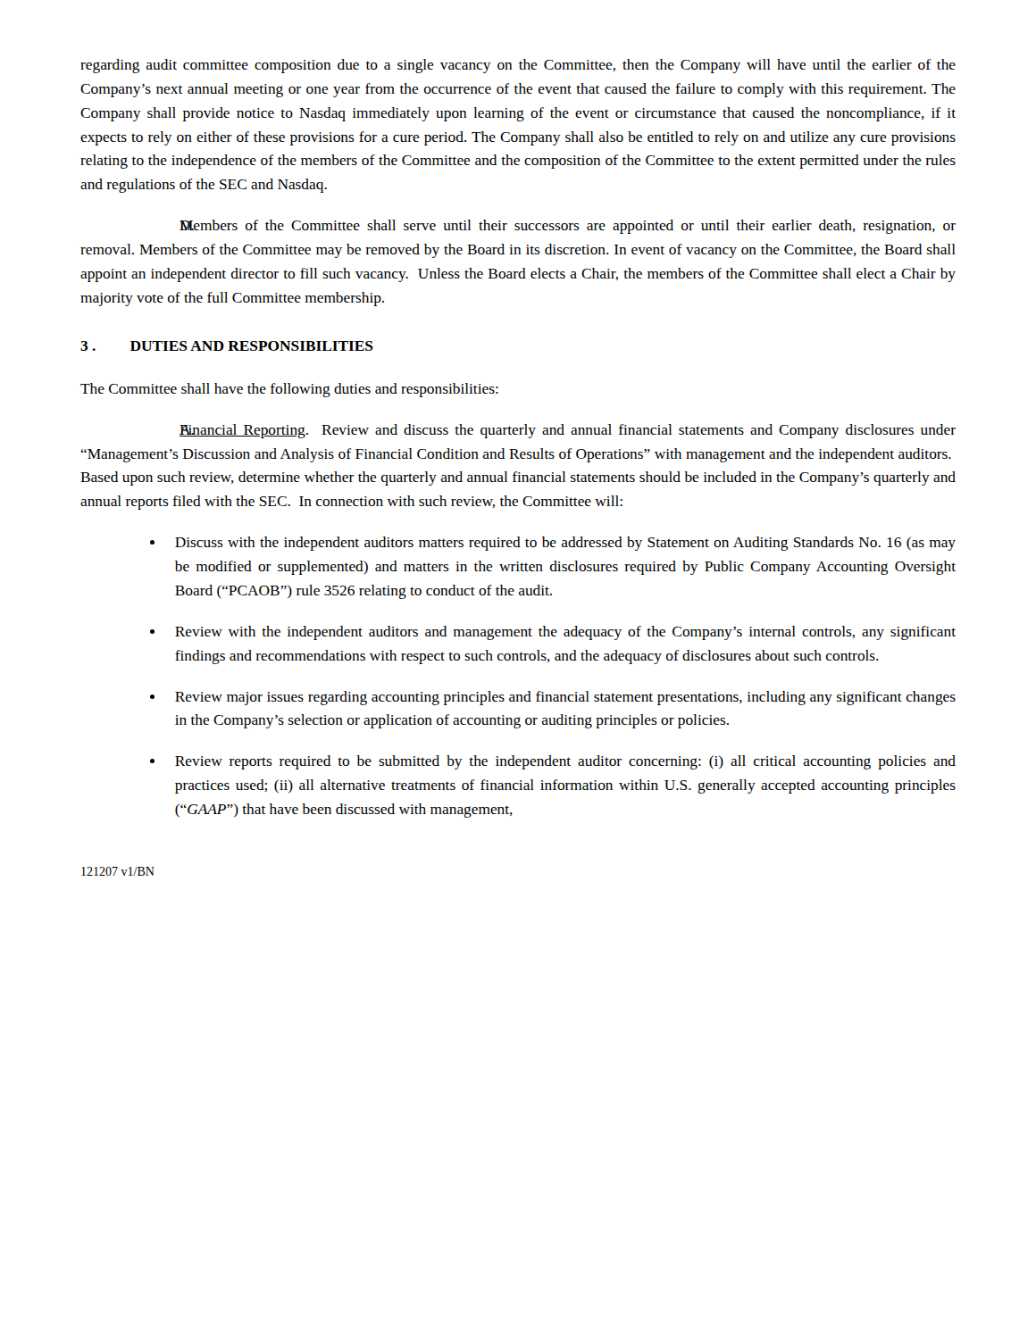regarding audit committee composition due to a single vacancy on the Committee, then the Company will have until the earlier of the Company’s next annual meeting or one year from the occurrence of the event that caused the failure to comply with this requirement. The Company shall provide notice to Nasdaq immediately upon learning of the event or circumstance that caused the noncompliance, if it expects to rely on either of these provisions for a cure period. The Company shall also be entitled to rely on and utilize any cure provisions relating to the independence of the members of the Committee and the composition of the Committee to the extent permitted under the rules and regulations of the SEC and Nasdaq.
D. Members of the Committee shall serve until their successors are appointed or until their earlier death, resignation, or removal. Members of the Committee may be removed by the Board in its discretion. In event of vacancy on the Committee, the Board shall appoint an independent director to fill such vacancy. Unless the Board elects a Chair, the members of the Committee shall elect a Chair by majority vote of the full Committee membership.
3 . Duties and Responsibilities
The Committee shall have the following duties and responsibilities:
A. Financial Reporting. Review and discuss the quarterly and annual financial statements and Company disclosures under “Management’s Discussion and Analysis of Financial Condition and Results of Operations” with management and the independent auditors. Based upon such review, determine whether the quarterly and annual financial statements should be included in the Company’s quarterly and annual reports filed with the SEC. In connection with such review, the Committee will:
Discuss with the independent auditors matters required to be addressed by Statement on Auditing Standards No. 16 (as may be modified or supplemented) and matters in the written disclosures required by Public Company Accounting Oversight Board (“PCAOB”) rule 3526 relating to conduct of the audit.
Review with the independent auditors and management the adequacy of the Company’s internal controls, any significant findings and recommendations with respect to such controls, and the adequacy of disclosures about such controls.
Review major issues regarding accounting principles and financial statement presentations, including any significant changes in the Company’s selection or application of accounting or auditing principles or policies.
Review reports required to be submitted by the independent auditor concerning: (i) all critical accounting policies and practices used; (ii) all alternative treatments of financial information within U.S. generally accepted accounting principles (“GAAP”) that have been discussed with management,
121207 v1/BN